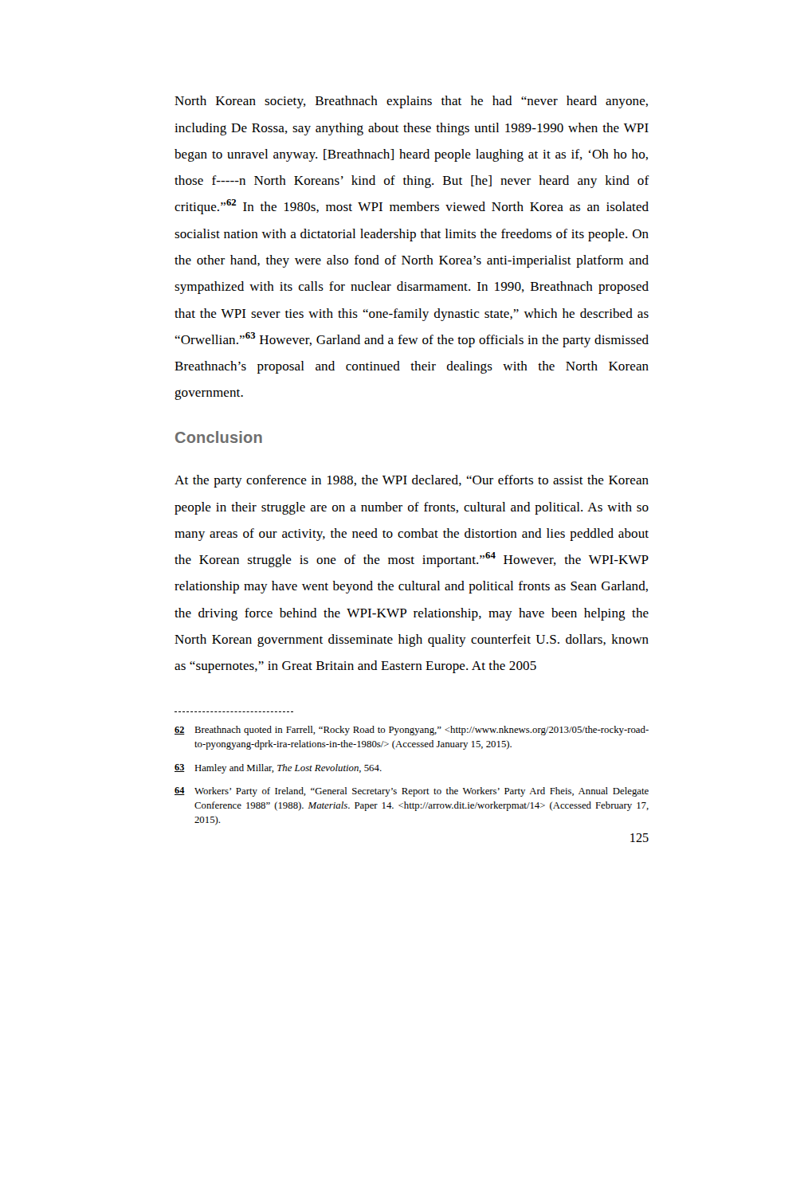North Korean society, Breathnach explains that he had “never heard anyone, including De Rossa, say anything about these things until 1989-1990 when the WPI began to unravel anyway. [Breathnach] heard people laughing at it as if, ‘Oh ho ho, those f-----n North Koreans’ kind of thing. But [he] never heard any kind of critique.”62 In the 1980s, most WPI members viewed North Korea as an isolated socialist nation with a dictatorial leadership that limits the freedoms of its people. On the other hand, they were also fond of North Korea’s anti-imperialist platform and sympathized with its calls for nuclear disarmament. In 1990, Breathnach proposed that the WPI sever ties with this “one-family dynastic state,” which he described as “Orwellian.”63 However, Garland and a few of the top officials in the party dismissed Breathnach’s proposal and continued their dealings with the North Korean government.
Conclusion
At the party conference in 1988, the WPI declared, “Our efforts to assist the Korean people in their struggle are on a number of fronts, cultural and political. As with so many areas of our activity, the need to combat the distortion and lies peddled about the Korean struggle is one of the most important.”64 However, the WPI-KWP relationship may have went beyond the cultural and political fronts as Sean Garland, the driving force behind the WPI-KWP relationship, may have been helping the North Korean government disseminate high quality counterfeit U.S. dollars, known as “supernotes,” in Great Britain and Eastern Europe. At the 2005
62
Breathnach quoted in Farrell, “Rocky Road to Pyongyang,” <http://www.nknews.org/2013/05/the-rocky-road-to-pyongyang-dprk-ira-relations-in-the-1980s/> (Accessed January 15, 2015).
63
Hamley and Millar, The Lost Revolution, 564.
64
Workers’ Party of Ireland, “General Secretary’s Report to the Workers’ Party Ard Fheis, Annual Delegate Conference 1988” (1988). Materials. Paper 14. <http://arrow.dit.ie/workerpmat/14> (Accessed February 17, 2015).
125